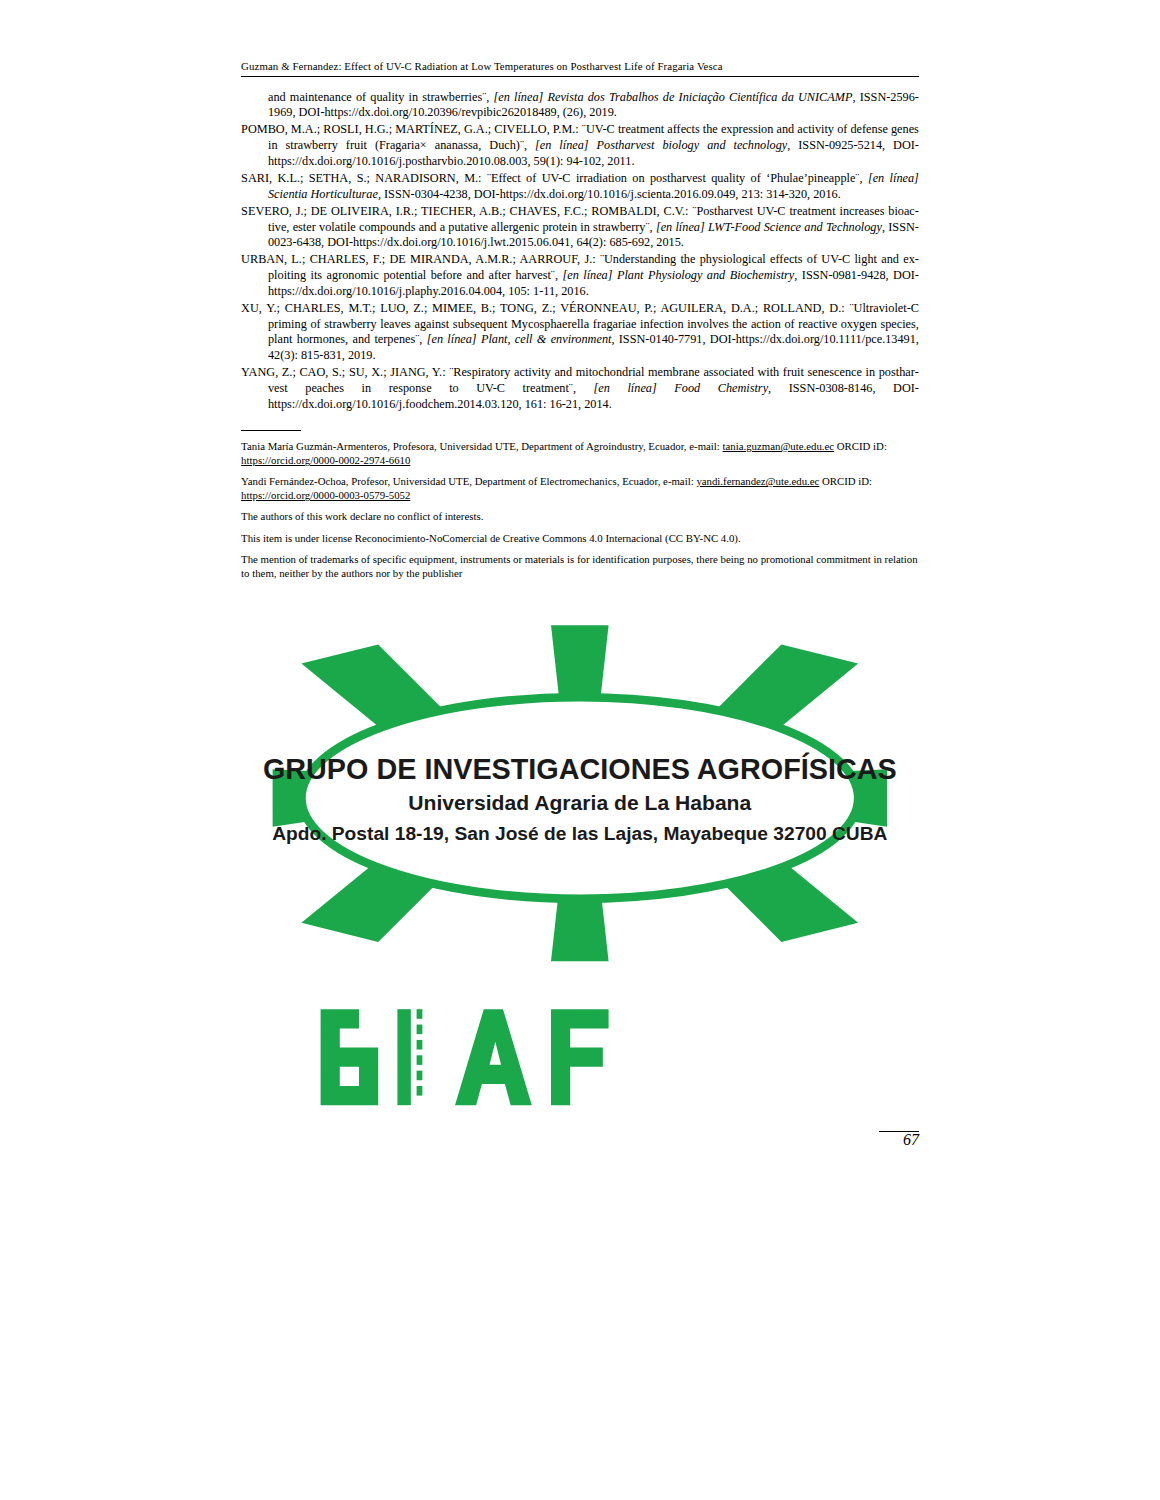Guzman & Fernandez: Effect of UV-C Radiation at Low Temperatures on Postharvest Life of Fragaria Vesca
and maintenance of quality in strawberries¨, [en línea] Revista dos Trabalhos de Iniciação Científica da UNICAMP, ISSN-2596-1969, DOI-https://dx.doi.org/10.20396/revpibic262018489, (26), 2019.
POMBO, M.A.; ROSLI, H.G.; MARTÍNEZ, G.A.; CIVELLO, P.M.: ¨UV-C treatment affects the expression and activity of defense genes in strawberry fruit (Fragaria× ananassa, Duch)¨, [en línea] Postharvest biology and technology, ISSN-0925-5214, DOI-https://dx.doi.org/10.1016/j.postharvbio.2010.08.003, 59(1): 94-102, 2011.
SARI, K.L.; SETHA, S.; NARADISORN, M.: ¨Effect of UV-C irradiation on postharvest quality of ‘Phulae’pineapple¨, [en línea] Scientia Horticulturae, ISSN-0304-4238, DOI-https://dx.doi.org/10.1016/j.scienta.2016.09.049, 213: 314-320, 2016.
SEVERO, J.; DE OLIVEIRA, I.R.; TIECHER, A.B.; CHAVES, F.C.; ROMBALDI, C.V.: ¨Postharvest UV-C treatment increases bioactive, ester volatile compounds and a putative allergenic protein in strawberry¨, [en línea] LWT-Food Science and Technology, ISSN-0023-6438, DOI-https://dx.doi.org/10.1016/j.lwt.2015.06.041, 64(2): 685-692, 2015.
URBAN, L.; CHARLES, F.; DE MIRANDA, A.M.R.; AARROUF, J.: ¨Understanding the physiological effects of UV-C light and exploiting its agronomic potential before and after harvest¨, [en línea] Plant Physiology and Biochemistry, ISSN-0981-9428, DOI-https://dx.doi.org/10.1016/j.plaphy.2016.04.004, 105: 1-11, 2016.
XU, Y.; CHARLES, M.T.; LUO, Z.; MIMEE, B.; TONG, Z.; VÉRONNEAU, P.; AGUILERA, D.A.; ROLLAND, D.: ¨Ultraviolet-C priming of strawberry leaves against subsequent Mycosphaerella fragariae infection involves the action of reactive oxygen species, plant hormones, and terpenes¨, [en línea] Plant, cell & environment, ISSN-0140-7791, DOI-https://dx.doi.org/10.1111/pce.13491, 42(3): 815-831, 2019.
YANG, Z.; CAO, S.; SU, X.; JIANG, Y.: ¨Respiratory activity and mitochondrial membrane associated with fruit senescence in postharvest peaches in response to UV-C treatment¨, [en línea] Food Chemistry, ISSN-0308-8146, DOI-https://dx.doi.org/10.1016/j.foodchem.2014.03.120, 161: 16-21, 2014.
Tania María Guzmán-Armenteros, Profesora, Universidad UTE, Department of Agroindustry, Ecuador, e-mail: tania.guzman@ute.edu.ec ORCID iD: https://orcid.org/0000-0002-2974-6610
Yandi Fernández-Ochoa, Profesor, Universidad UTE, Department of Electromechanics, Ecuador, e-mail: yandi.fernandez@ute.edu.ec ORCID iD: https://orcid.org/0000-0003-0579-5052
The authors of this work declare no conflict of interests.
This item is under license Reconocimiento-NoComercial de Creative Commons 4.0 Internacional (CC BY-NC 4.0).
The mention of trademarks of specific equipment, instruments or materials is for identification purposes, there being no promotional commitment in relation to them, neither by the authors nor by the publisher
GRUPO DE INVESTIGACIONES AGROFÍSICAS Universidad Agraria de La Habana Apdo. Postal 18-19, San José de las Lajas, Mayabeque 32700 CUBA
67